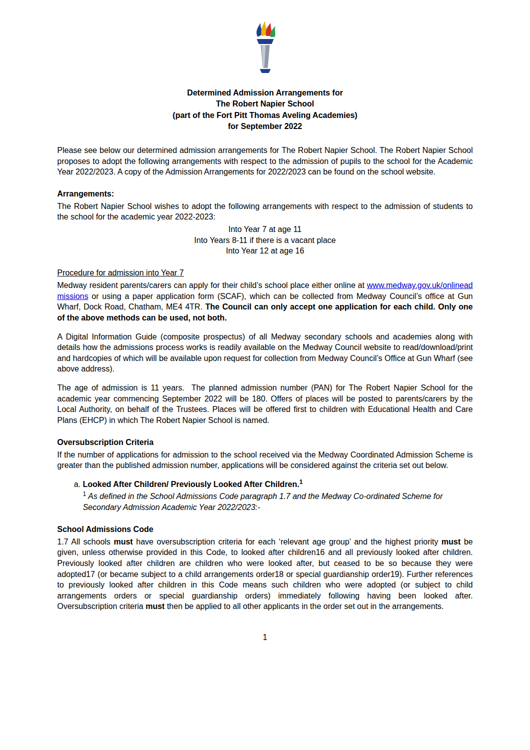Determined Admission Arrangements for
The Robert Napier School
(part of the Fort Pitt Thomas Aveling Academies)
for September 2022
Please see below our determined admission arrangements for The Robert Napier School. The Robert Napier School proposes to adopt the following arrangements with respect to the admission of pupils to the school for the Academic Year 2022/2023. A copy of the Admission Arrangements for 2022/2023 can be found on the school website.
Arrangements:
The Robert Napier School wishes to adopt the following arrangements with respect to the admission of students to the school for the academic year 2022-2023:
Into Year 7 at age 11 Into Years 8-11 if there is a vacant place Into Year 12 at age 16
Procedure for admission into Year 7
Medway resident parents/carers can apply for their child’s school place either online at www.medway.gov.uk/onlineadmissions or using a paper application form (SCAF), which can be collected from Medway Council’s office at Gun Wharf, Dock Road, Chatham, ME4 4TR. The Council can only accept one application for each child. Only one of the above methods can be used, not both.
A Digital Information Guide (composite prospectus) of all Medway secondary schools and academies along with details how the admissions process works is readily available on the Medway Council website to read/download/print and hardcopies of which will be available upon request for collection from Medway Council’s Office at Gun Wharf (see above address).
The age of admission is 11 years. The planned admission number (PAN) for The Robert Napier School for the academic year commencing September 2022 will be 180. Offers of places will be posted to parents/carers by the Local Authority, on behalf of the Trustees. Places will be offered first to children with Educational Health and Care Plans (EHCP) in which The Robert Napier School is named.
Oversubscription Criteria
If the number of applications for admission to the school received via the Medway Coordinated Admission Scheme is greater than the published admission number, applications will be considered against the criteria set out below.
Looked After Children/ Previously Looked After Children.1
1 As defined in the School Admissions Code paragraph 1.7 and the Medway Co-ordinated Scheme for Secondary Admission Academic Year 2022/2023:-
School Admissions Code
1.7 All schools must have oversubscription criteria for each ‘relevant age group’ and the highest priority must be given, unless otherwise provided in this Code, to looked after children16 and all previously looked after children. Previously looked after children are children who were looked after, but ceased to be so because they were adopted17 (or became subject to a child arrangements order18 or special guardianship order19). Further references to previously looked after children in this Code means such children who were adopted (or subject to child arrangements orders or special guardianship orders) immediately following having been looked after. Oversubscription criteria must then be applied to all other applicants in the order set out in the arrangements.
1